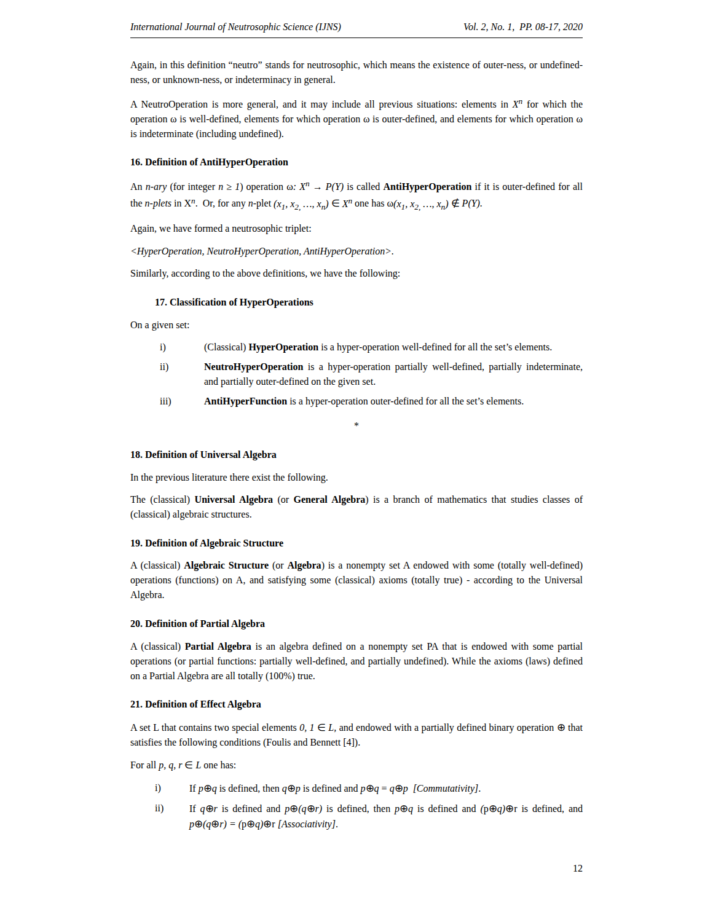International Journal of Neutrosophic Science (IJNS)
Vol. 2, No. 1, PP. 08-17, 2020
Again, in this definition “neutro” stands for neutrosophic, which means the existence of outer-ness, or undefined-ness, or unknown-ness, or indeterminacy in general.
A NeutroOperation is more general, and it may include all previous situations: elements in Xn for which the operation ω is well-defined, elements for which operation ω is outer-defined, and elements for which operation ω is indeterminate (including undefined).
16. Definition of AntiHyperOperation
An n-ary (for integer n ≥ 1) operation ω: Xn → P(Y) is called AntiHyperOperation if it is outer-defined for all the n-plets in Xn. Or, for any n-plet (x1, x2, …, xn) ∈ Xn one has ω(x1, x2, …, xn) ∉ P(Y).
Again, we have formed a neutrosophic triplet:
<HyperOperation, NeutroHyperOperation, AntiHyperOperation>.
Similarly, according to the above definitions, we have the following:
17. Classification of HyperOperations
On a given set:
i) (Classical) HyperOperation is a hyper-operation well-defined for all the set’s elements.
ii) NeutroHyperOperation is a hyper-operation partially well-defined, partially indeterminate, and partially outer-defined on the given set.
iii) AntiHyperFunction is a hyper-operation outer-defined for all the set’s elements.
*
18. Definition of Universal Algebra
In the previous literature there exist the following.
The (classical) Universal Algebra (or General Algebra) is a branch of mathematics that studies classes of (classical) algebraic structures.
19. Definition of Algebraic Structure
A (classical) Algebraic Structure (or Algebra) is a nonempty set A endowed with some (totally well-defined) operations (functions) on A, and satisfying some (classical) axioms (totally true) - according to the Universal Algebra.
20. Definition of Partial Algebra
A (classical) Partial Algebra is an algebra defined on a nonempty set PA that is endowed with some partial operations (or partial functions: partially well-defined, and partially undefined). While the axioms (laws) defined on a Partial Algebra are all totally (100%) true.
21. Definition of Effect Algebra
A set L that contains two special elements 0, 1 ∈ L, and endowed with a partially defined binary operation ⊕ that satisfies the following conditions (Foulis and Bennett [4]).
For all p, q, r ∈ L one has:
i) If p⊕q is defined, then q⊕p is defined and p⊕q = q⊕p [Commutativity].
ii) If q⊕r is defined and p⊕(q⊕r) is defined, then p⊕q is defined and (p⊕q)⊕r is defined, and p⊕(q⊕r) = (p⊕q)⊕r [Associativity].
12